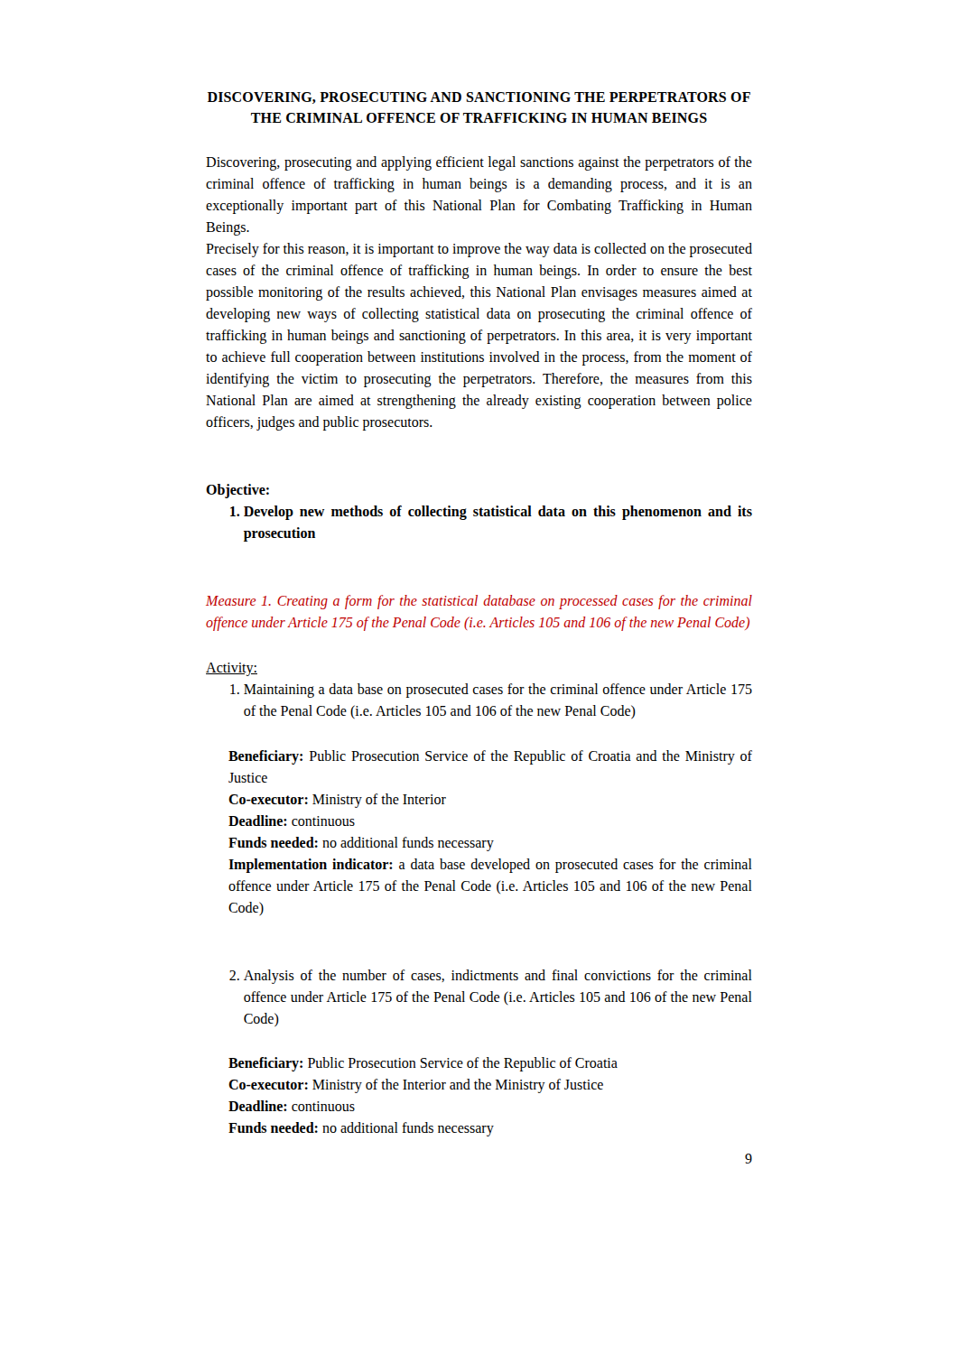Discovering, Prosecuting and Sanctioning the Perpetrators of the Criminal Offence of Trafficking in Human Beings
Discovering, prosecuting and applying efficient legal sanctions against the perpetrators of the criminal offence of trafficking in human beings is a demanding process, and it is an exceptionally important part of this National Plan for Combating Trafficking in Human Beings.
Precisely for this reason, it is important to improve the way data is collected on the prosecuted cases of the criminal offence of trafficking in human beings. In order to ensure the best possible monitoring of the results achieved, this National Plan envisages measures aimed at developing new ways of collecting statistical data on prosecuting the criminal offence of trafficking in human beings and sanctioning of perpetrators. In this area, it is very important to achieve full cooperation between institutions involved in the process, from the moment of identifying the victim to prosecuting the perpetrators. Therefore, the measures from this National Plan are aimed at strengthening the already existing cooperation between police officers, judges and public prosecutors.
Objective:
Develop new methods of collecting statistical data on this phenomenon and its prosecution
Measure 1. Creating a form for the statistical database on processed cases for the criminal offence under Article 175 of the Penal Code (i.e. Articles 105 and 106 of the new Penal Code)
Activity:
Maintaining a data base on prosecuted cases for the criminal offence under Article 175 of the Penal Code (i.e. Articles 105 and 106 of the new Penal Code)
Beneficiary: Public Prosecution Service of the Republic of Croatia and the Ministry of Justice
Co-executor: Ministry of the Interior
Deadline: continuous
Funds needed: no additional funds necessary
Implementation indicator: a data base developed on prosecuted cases for the criminal offence under Article 175 of the Penal Code (i.e. Articles 105 and 106 of the new Penal Code)
Analysis of the number of cases, indictments and final convictions for the criminal offence under Article 175 of the Penal Code (i.e. Articles 105 and 106 of the new Penal Code)
Beneficiary: Public Prosecution Service of the Republic of Croatia
Co-executor: Ministry of the Interior and the Ministry of Justice
Deadline: continuous
Funds needed: no additional funds necessary
9